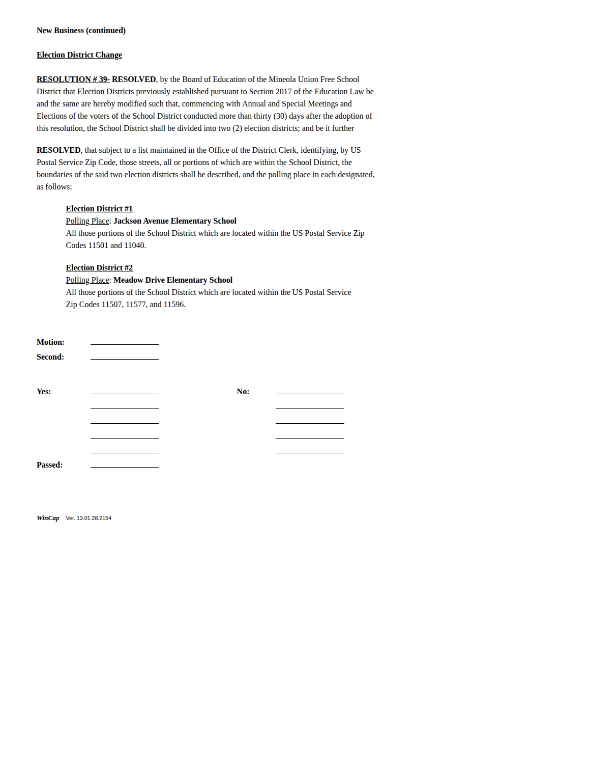New Business (continued)
Election District Change
RESOLUTION # 39- RESOLVED, by the Board of Education of the Mineola Union Free School District that Election Districts previously established pursuant to Section 2017 of the Education Law be and the same are hereby modified such that, commencing with Annual and Special Meetings and Elections of the voters of the School District conducted more than thirty (30) days after the adoption of this resolution, the School District shall be divided into two (2) election districts; and be it further
RESOLVED, that subject to a list maintained in the Office of the District Clerk, identifying, by US Postal Service Zip Code, those streets, all or portions of which are within the School District, the boundaries of the said two election districts shall be described, and the polling place in each designated, as follows:
Election District #1
Polling Place: Jackson Avenue Elementary School
All those portions of the School District which are located within the US Postal Service Zip Codes 11501 and 11040.
Election District #2
Polling Place: Meadow Drive Elementary School
All those portions of the School District which are located within the US Postal Service
Zip Codes 11507, 11577, and 11596.
| Motion: | | | | |
| Second: | | | | |
| Yes: | | | No: | |
| Passed: | | | | |
WinCap Ver. 13.01.28.2154